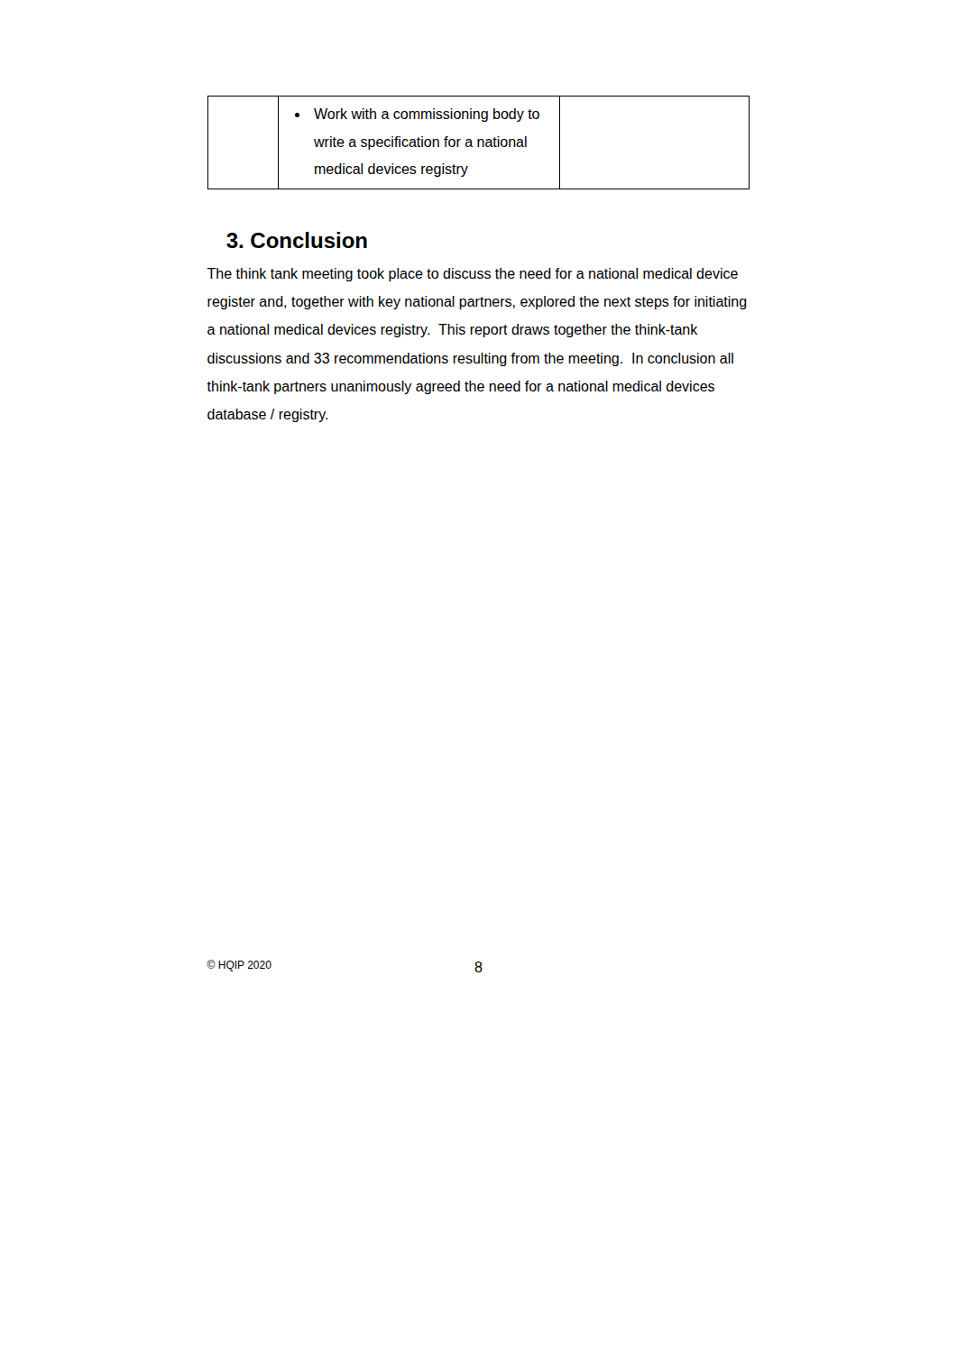| | Work with a commissioning body to write a specification for a national medical devices registry | |
3. Conclusion
The think tank meeting took place to discuss the need for a national medical device register and, together with key national partners, explored the next steps for initiating a national medical devices registry. This report draws together the think-tank discussions and 33 recommendations resulting from the meeting. In conclusion all think-tank partners unanimously agreed the need for a national medical devices database / registry.
© HQIP 2020 8